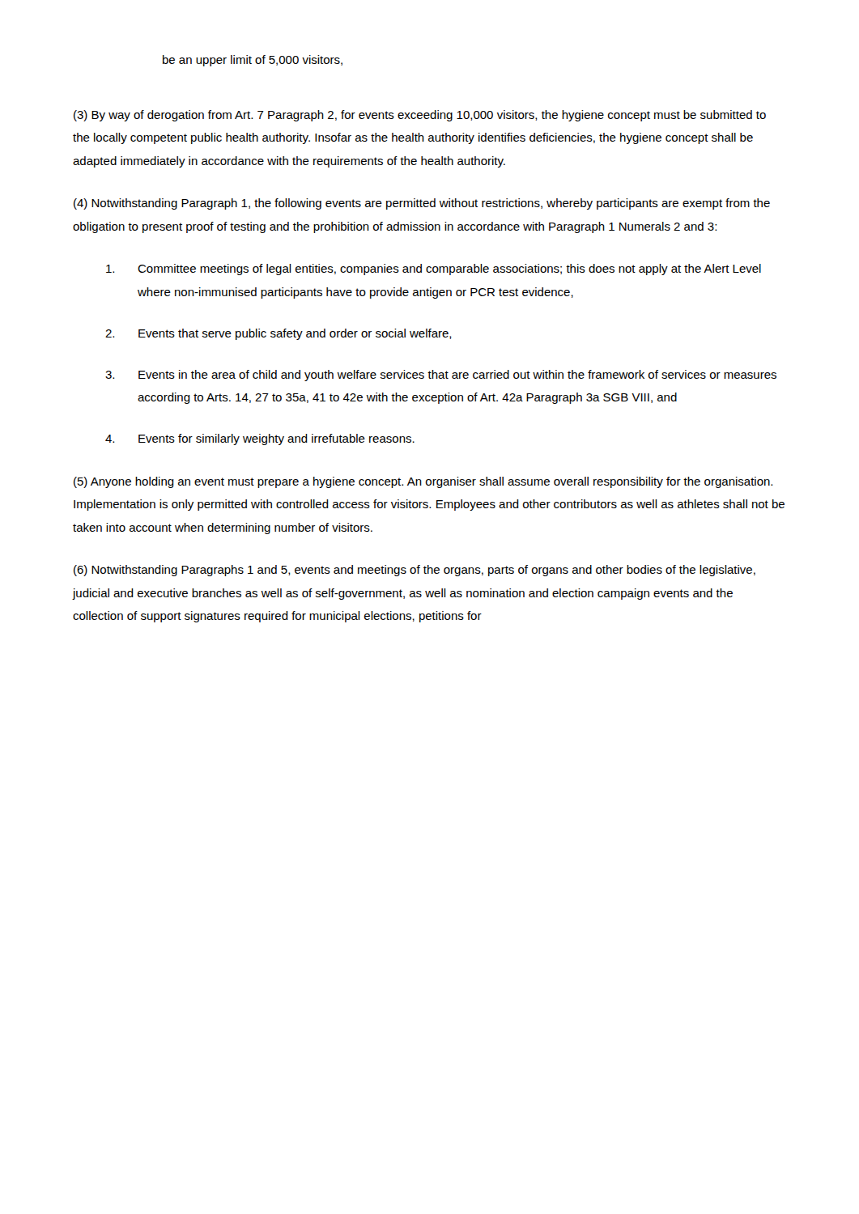be an upper limit of 5,000 visitors,
(3) By way of derogation from Art. 7 Paragraph 2, for events exceeding 10,000 visitors, the hygiene concept must be submitted to the locally competent public health authority. Insofar as the health authority identifies deficiencies, the hygiene concept shall be adapted immediately in accordance with the requirements of the health authority.
(4) Notwithstanding Paragraph 1, the following events are permitted without restrictions, whereby participants are exempt from the obligation to present proof of testing and the prohibition of admission in accordance with Paragraph 1 Numerals 2 and 3:
Committee meetings of legal entities, companies and comparable associations; this does not apply at the Alert Level where non-immunised participants have to provide antigen or PCR test evidence,
Events that serve public safety and order or social welfare,
Events in the area of child and youth welfare services that are carried out within the framework of services or measures according to Arts. 14, 27 to 35a, 41 to 42e with the exception of Art. 42a Paragraph 3a SGB VIII, and
Events for similarly weighty and irrefutable reasons.
(5) Anyone holding an event must prepare a hygiene concept. An organiser shall assume overall responsibility for the organisation. Implementation is only permitted with controlled access for visitors. Employees and other contributors as well as athletes shall not be taken into account when determining number of visitors.
(6) Notwithstanding Paragraphs 1 and 5, events and meetings of the organs, parts of organs and other bodies of the legislative, judicial and executive branches as well as of self-government, as well as nomination and election campaign events and the collection of support signatures required for municipal elections, petitions for